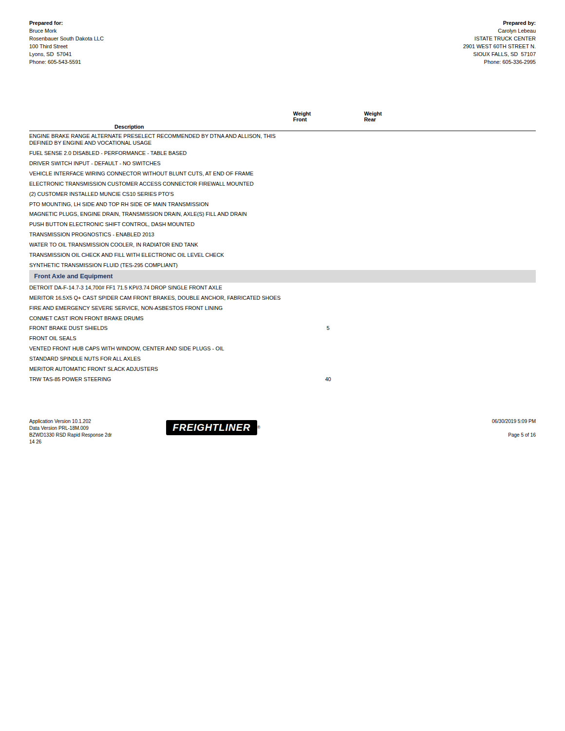Prepared for:
Bruce Mork
Rosenbauer South Dakota LLC
100 Third Street
Lyons, SD 57041
Phone: 605-543-5591
Prepared by:
Carolyn Lebeau
ISTATE TRUCK CENTER
2901 WEST 60TH STREET N.
SIOUX FALLS, SD 57107
Phone: 605-336-2995
| | Weight Front | Weight Rear | |
| --- | --- | --- | --- |
| Description | | | |
| ENGINE BRAKE RANGE ALTERNATE PRESELECT RECOMMENDED BY DTNA AND ALLISON, THIS DEFINED BY ENGINE AND VOCATIONAL USAGE | | | |
| FUEL SENSE 2.0 DISABLED - PERFORMANCE - TABLE BASED | | | |
| DRIVER SWITCH INPUT - DEFAULT - NO SWITCHES | | | |
| VEHICLE INTERFACE WIRING CONNECTOR WITHOUT BLUNT CUTS, AT END OF FRAME | | | |
| ELECTRONIC TRANSMISSION CUSTOMER ACCESS CONNECTOR FIREWALL MOUNTED | | | |
| (2) CUSTOMER INSTALLED MUNCIE CS10 SERIES PTO'S | | | |
| PTO MOUNTING, LH SIDE AND TOP RH SIDE OF MAIN TRANSMISSION | | | |
| MAGNETIC PLUGS, ENGINE DRAIN, TRANSMISSION DRAIN, AXLE(S) FILL AND DRAIN | | | |
| PUSH BUTTON ELECTRONIC SHIFT CONTROL, DASH MOUNTED | | | |
| TRANSMISSION PROGNOSTICS - ENABLED 2013 | | | |
| WATER TO OIL TRANSMISSION COOLER, IN RADIATOR END TANK | | | |
| TRANSMISSION OIL CHECK AND FILL WITH ELECTRONIC OIL LEVEL CHECK | | | |
| SYNTHETIC TRANSMISSION FLUID (TES-295 COMPLIANT) | | | |
| Front Axle and Equipment |
| DETROIT DA-F-14.7-3 14,700# FF1 71.5 KPI/3.74 DROP SINGLE FRONT AXLE | | | |
| MERITOR 16.5X5 Q+ CAST SPIDER CAM FRONT BRAKES, DOUBLE ANCHOR, FABRICATED SHOES | | | |
| FIRE AND EMERGENCY SEVERE SERVICE, NON-ASBESTOS FRONT LINING | | | |
| CONMET CAST IRON FRONT BRAKE DRUMS | | | |
| FRONT BRAKE DUST SHIELDS | 5 | | |
| FRONT OIL SEALS | | | |
| VENTED FRONT HUB CAPS WITH WINDOW, CENTER AND SIDE PLUGS - OIL | | | |
| STANDARD SPINDLE NUTS FOR ALL AXLES | | | |
| MERITOR AUTOMATIC FRONT SLACK ADJUSTERS | | | |
| TRW TAS-85 POWER STEERING | 40 | | |
Application Version 10.1.202
Data Version PRL-18M.009
BZWD1330 RSD Rapid Response 2dr
14 26
FREIGHTLINER®
06/30/2019 5:09 PM
Page 5 of 16